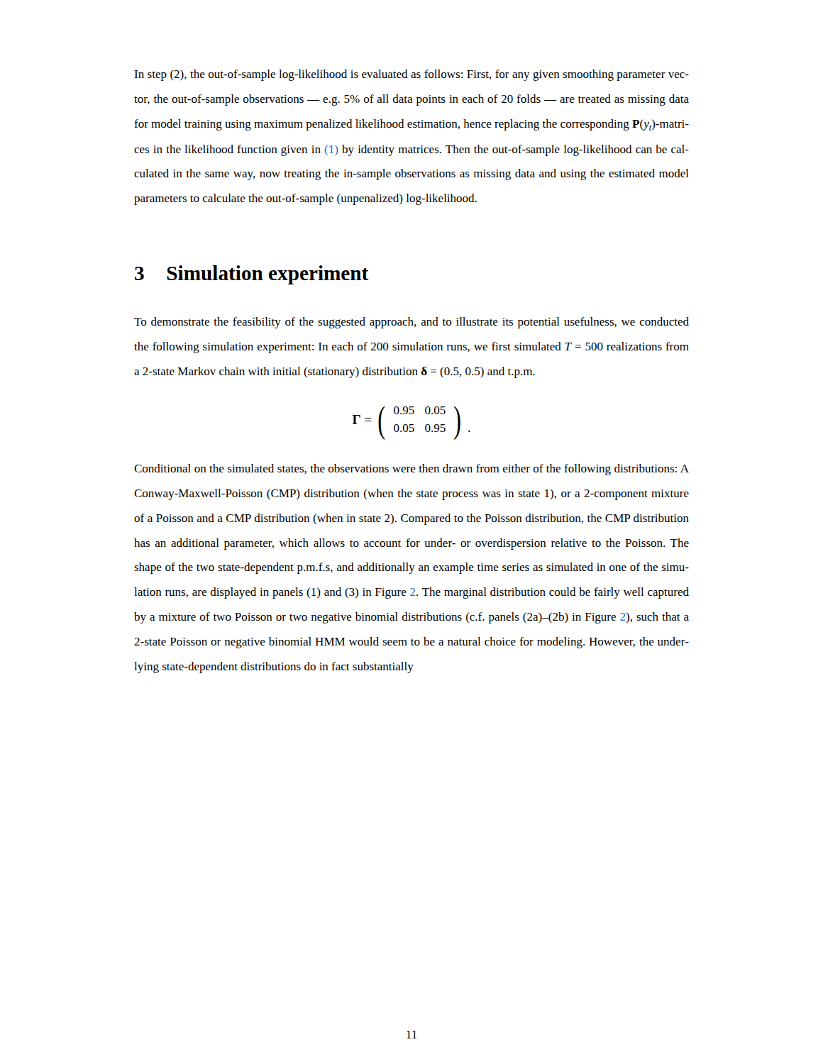In step (2), the out-of-sample log-likelihood is evaluated as follows: First, for any given smoothing parameter vector, the out-of-sample observations — e.g. 5% of all data points in each of 20 folds — are treated as missing data for model training using maximum penalized likelihood estimation, hence replacing the corresponding P(yt)-matrices in the likelihood function given in (1) by identity matrices. Then the out-of-sample log-likelihood can be calculated in the same way, now treating the in-sample observations as missing data and using the estimated model parameters to calculate the out-of-sample (unpenalized) log-likelihood.
3 Simulation experiment
To demonstrate the feasibility of the suggested approach, and to illustrate its potential usefulness, we conducted the following simulation experiment: In each of 200 simulation runs, we first simulated T = 500 realizations from a 2-state Markov chain with initial (stationary) distribution δ = (0.5, 0.5) and t.p.m.
Γ = (
| 0.95 | 0.05 |
| 0.05 | 0.95 |
) .
Conditional on the simulated states, the observations were then drawn from either of the following distributions: A Conway-Maxwell-Poisson (CMP) distribution (when the state process was in state 1), or a 2-component mixture of a Poisson and a CMP distribution (when in state 2). Compared to the Poisson distribution, the CMP distribution has an additional parameter, which allows to account for under- or overdispersion relative to the Poisson. The shape of the two state-dependent p.m.f.s, and additionally an example time series as simulated in one of the simulation runs, are displayed in panels (1) and (3) in Figure 2. The marginal distribution could be fairly well captured by a mixture of two Poisson or two negative binomial distributions (c.f. panels (2a)–(2b) in Figure 2), such that a 2-state Poisson or negative binomial HMM would seem to be a natural choice for modeling. However, the underlying state-dependent distributions do in fact substantially
11